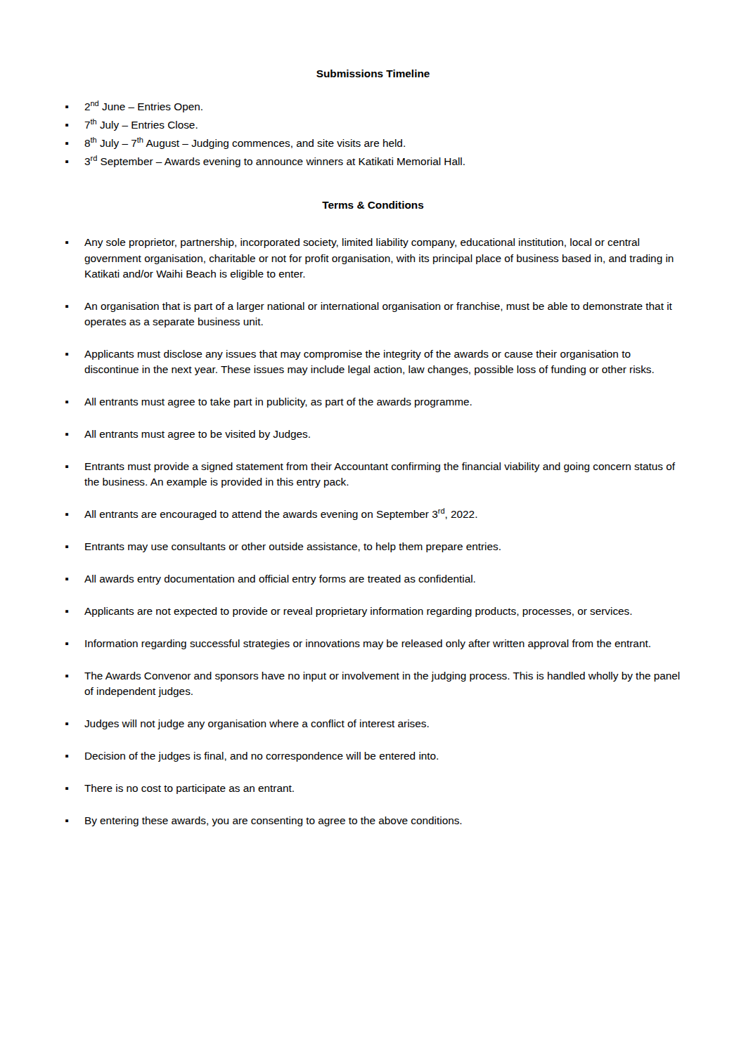Submissions Timeline
2nd June – Entries Open.
7th July – Entries Close.
8th July – 7th August – Judging commences, and site visits are held.
3rd September – Awards evening to announce winners at Katikati Memorial Hall.
Terms & Conditions
Any sole proprietor, partnership, incorporated society, limited liability company, educational institution, local or central government organisation, charitable or not for profit organisation, with its principal place of business based in, and trading in Katikati and/or Waihi Beach is eligible to enter.
An organisation that is part of a larger national or international organisation or franchise, must be able to demonstrate that it operates as a separate business unit.
Applicants must disclose any issues that may compromise the integrity of the awards or cause their organisation to discontinue in the next year. These issues may include legal action, law changes, possible loss of funding or other risks.
All entrants must agree to take part in publicity, as part of the awards programme.
All entrants must agree to be visited by Judges.
Entrants must provide a signed statement from their Accountant confirming the financial viability and going concern status of the business. An example is provided in this entry pack.
All entrants are encouraged to attend the awards evening on September 3rd, 2022.
Entrants may use consultants or other outside assistance, to help them prepare entries.
All awards entry documentation and official entry forms are treated as confidential.
Applicants are not expected to provide or reveal proprietary information regarding products, processes, or services.
Information regarding successful strategies or innovations may be released only after written approval from the entrant.
The Awards Convenor and sponsors have no input or involvement in the judging process. This is handled wholly by the panel of independent judges.
Judges will not judge any organisation where a conflict of interest arises.
Decision of the judges is final, and no correspondence will be entered into.
There is no cost to participate as an entrant.
By entering these awards, you are consenting to agree to the above conditions.